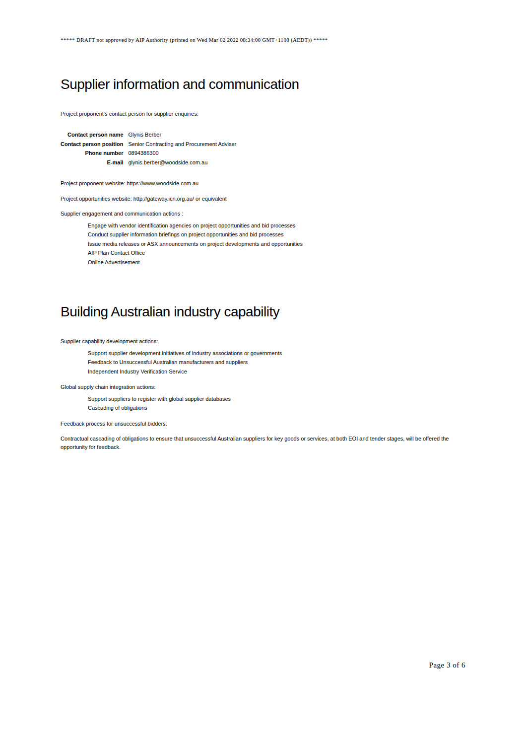***** DRAFT not approved by AIP Authority (printed on Wed Mar 02 2022 08:34:00 GMT+1100 (AEDT)) *****
Supplier information and communication
Project proponent’s contact person for supplier enquiries:
| Contact person name | Glynis Berber |
| Contact person position | Senior Contracting and Procurement Adviser |
| Phone number | 0894386300 |
| E-mail | glynis.berber@woodside.com.au |
Project proponent website: https://www.woodside.com.au
Project opportunities website: http://gateway.icn.org.au/ or equivalent
Supplier engagement and communication actions :
Engage with vendor identification agencies on project opportunities and bid processes
Conduct supplier information briefings on project opportunities and bid processes
Issue media releases or ASX announcements on project developments and opportunities
AIP Plan Contact Office
Online Advertisement
Building Australian industry capability
Supplier capability development actions:
Support supplier development initiatives of industry associations or governments
Feedback to Unsuccessful Australian manufacturers and suppliers
Independent Industry Verification Service
Global supply chain integration actions:
Support suppliers to register with global supplier databases
Cascading of obligations
Feedback process for unsuccessful bidders:
Contractual cascading of obligations to ensure that unsuccessful Australian suppliers for key goods or services, at both EOI and tender stages, will be offered the opportunity for feedback.
Page 3 of 6